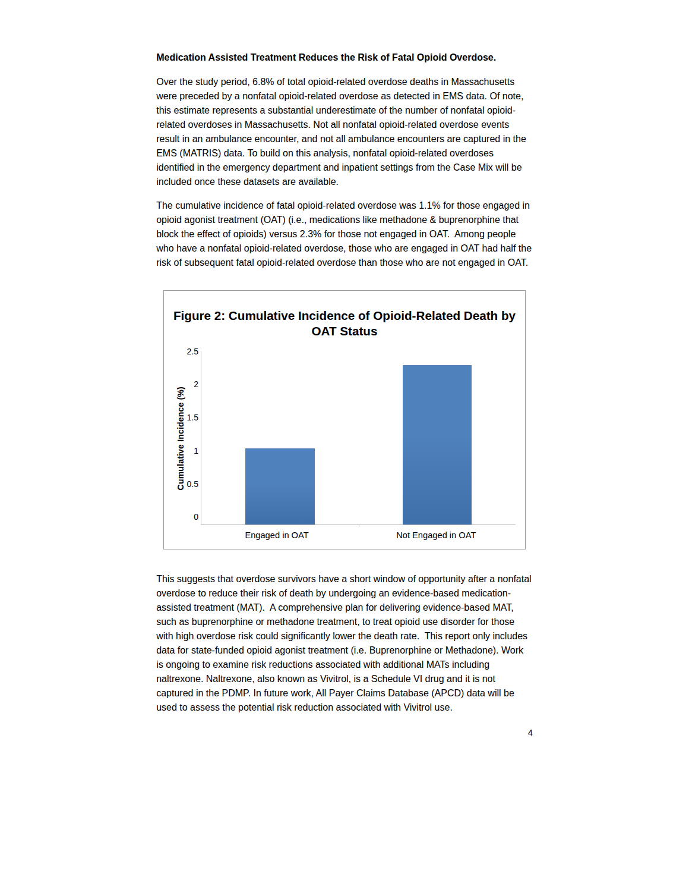Medication Assisted Treatment Reduces the Risk of Fatal Opioid Overdose.
Over the study period, 6.8% of total opioid-related overdose deaths in Massachusetts were preceded by a nonfatal opioid-related overdose as detected in EMS data. Of note, this estimate represents a substantial underestimate of the number of nonfatal opioid-related overdoses in Massachusetts. Not all nonfatal opioid-related overdose events result in an ambulance encounter, and not all ambulance encounters are captured in the EMS (MATRIS) data. To build on this analysis, nonfatal opioid-related overdoses identified in the emergency department and inpatient settings from the Case Mix will be included once these datasets are available.
The cumulative incidence of fatal opioid-related overdose was 1.1% for those engaged in opioid agonist treatment (OAT) (i.e., medications like methadone & buprenorphine that block the effect of opioids) versus 2.3% for those not engaged in OAT. Among people who have a nonfatal opioid-related overdose, those who are engaged in OAT had half the risk of subsequent fatal opioid-related overdose than those who are not engaged in OAT.
Figure 2: Cumulative Incidence of Opioid-Related Death by
OAT Status
Cumulative Incidence (%)
2.5 2 1.5 1 0.5 0
Engaged in OAT Not Engaged in OAT
This suggests that overdose survivors have a short window of opportunity after a nonfatal overdose to reduce their risk of death by undergoing an evidence-based medication-assisted treatment (MAT). A comprehensive plan for delivering evidence-based MAT, such as buprenorphine or methadone treatment, to treat opioid use disorder for those with high overdose risk could significantly lower the death rate. This report only includes data for state-funded opioid agonist treatment (i.e. Buprenorphine or Methadone). Work is ongoing to examine risk reductions associated with additional MATs including naltrexone. Naltrexone, also known as Vivitrol, is a Schedule VI drug and it is not captured in the PDMP. In future work, All Payer Claims Database (APCD) data will be used to assess the potential risk reduction associated with Vivitrol use.
4